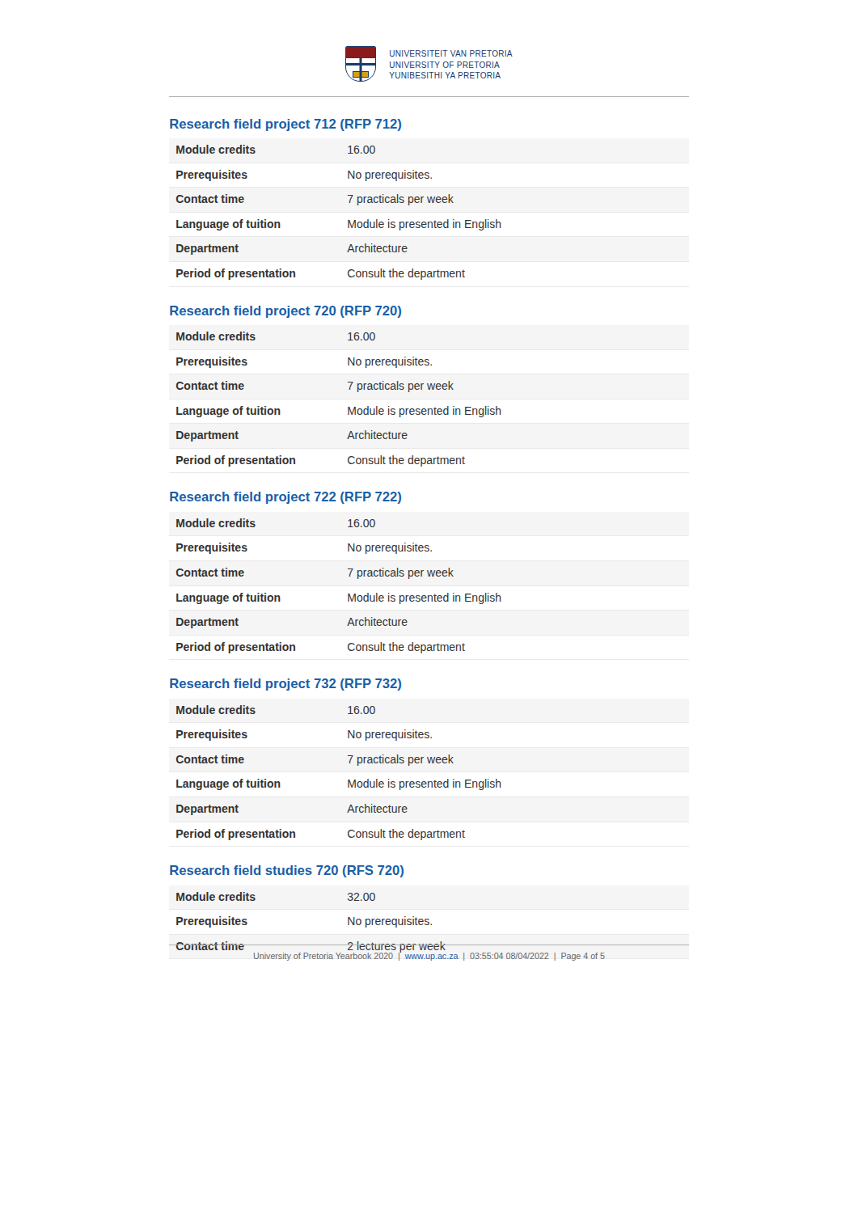UNIVERSITEIT VAN PRETORIA
UNIVERSITY OF PRETORIA
YUNIBESITHI YA PRETORIA
Research field project 712 (RFP 712)
| Module credits | 16.00 |
| Prerequisites | No prerequisites. |
| Contact time | 7 practicals per week |
| Language of tuition | Module is presented in English |
| Department | Architecture |
| Period of presentation | Consult the department |
Research field project 720 (RFP 720)
| Module credits | 16.00 |
| Prerequisites | No prerequisites. |
| Contact time | 7 practicals per week |
| Language of tuition | Module is presented in English |
| Department | Architecture |
| Period of presentation | Consult the department |
Research field project 722 (RFP 722)
| Module credits | 16.00 |
| Prerequisites | No prerequisites. |
| Contact time | 7 practicals per week |
| Language of tuition | Module is presented in English |
| Department | Architecture |
| Period of presentation | Consult the department |
Research field project 732 (RFP 732)
| Module credits | 16.00 |
| Prerequisites | No prerequisites. |
| Contact time | 7 practicals per week |
| Language of tuition | Module is presented in English |
| Department | Architecture |
| Period of presentation | Consult the department |
Research field studies 720 (RFS 720)
| Module credits | 32.00 |
| Prerequisites | No prerequisites. |
| Contact time | 2 lectures per week |
University of Pretoria Yearbook 2020 | www.up.ac.za | 03:55:04 08/04/2022 | Page 4 of 5